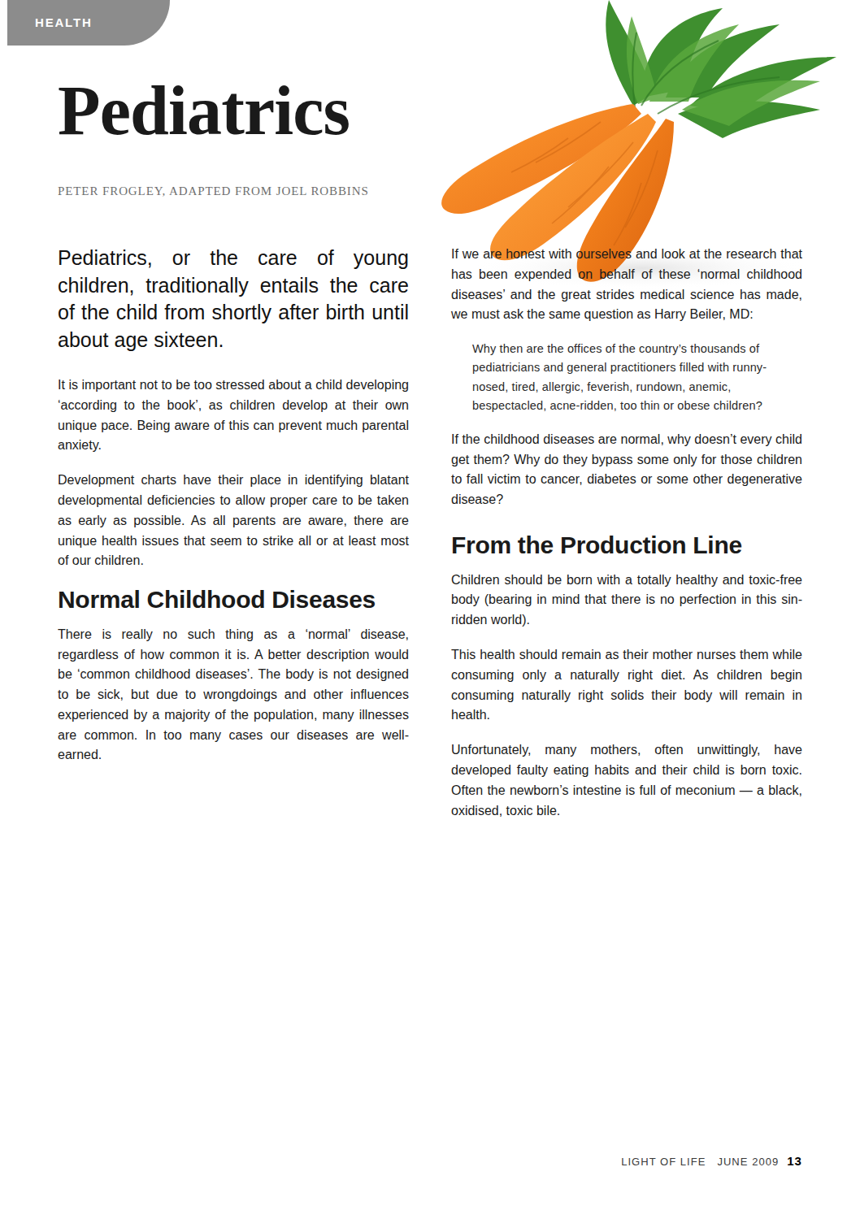Health
Pediatrics
Peter Frogley, adapted from Joel Robbins
Pediatrics, or the care of young children, traditionally entails the care of the child from shortly after birth until about age sixteen.
It is important not to be too stressed about a child developing ‘according to the book’, as children develop at their own unique pace. Being aware of this can prevent much parental anxiety.
Development charts have their place in identifying blatant developmental deficiencies to allow proper care to be taken as early as possible. As all parents are aware, there are unique health issues that seem to strike all or at least most of our children.
Normal Childhood Diseases
There is really no such thing as a ‘normal’ disease, regardless of how common it is. A better description would be ‘common childhood diseases’. The body is not designed to be sick, but due to wrongdoings and other influences experienced by a majority of the population, many illnesses are common. In too many cases our diseases are well-earned.
If we are honest with ourselves and look at the research that has been expended on behalf of these ‘normal childhood diseases’ and the great strides medical science has made, we must ask the same question as Harry Beiler, MD:
Why then are the offices of the country’s thousands of pediatricians and general practitioners filled with runny-nosed, tired, allergic, feverish, rundown, anemic, bespectacled, acne-ridden, too thin or obese children?
If the childhood diseases are normal, why doesn’t every child get them? Why do they bypass some only for those children to fall victim to cancer, diabetes or some other degenerative disease?
From the Production Line
Children should be born with a totally healthy and toxic-free body (bearing in mind that there is no perfection in this sin-ridden world).
This health should remain as their mother nurses them while consuming only a naturally right diet. As children begin consuming naturally right solids their body will remain in health.
Unfortunately, many mothers, often unwittingly, have developed faulty eating habits and their child is born toxic. Often the newborn’s intestine is full of meconium — a black, oxidised, toxic bile.
Light of Life June 200913